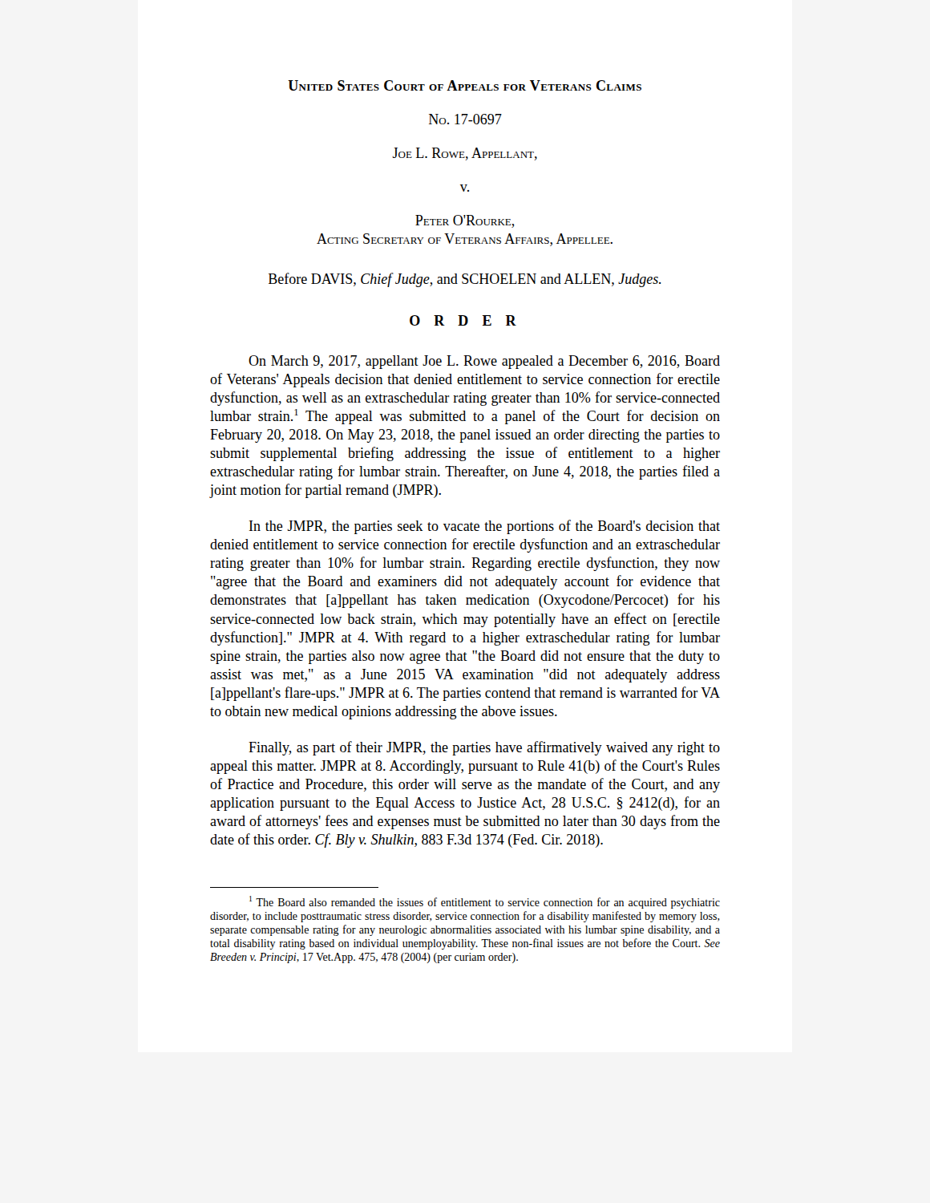United States Court of Appeals for Veterans Claims
No. 17-0697
Joe L. Rowe, Appellant,
v.
Peter O'Rourke,
Acting Secretary of Veterans Affairs, Appellee.
Before DAVIS, Chief Judge, and SCHOELEN and ALLEN, Judges.
O R D E R
On March 9, 2017, appellant Joe L. Rowe appealed a December 6, 2016, Board of Veterans' Appeals decision that denied entitlement to service connection for erectile dysfunction, as well as an extraschedular rating greater than 10% for service-connected lumbar strain.1 The appeal was submitted to a panel of the Court for decision on February 20, 2018. On May 23, 2018, the panel issued an order directing the parties to submit supplemental briefing addressing the issue of entitlement to a higher extraschedular rating for lumbar strain. Thereafter, on June 4, 2018, the parties filed a joint motion for partial remand (JMPR).
In the JMPR, the parties seek to vacate the portions of the Board's decision that denied entitlement to service connection for erectile dysfunction and an extraschedular rating greater than 10% for lumbar strain. Regarding erectile dysfunction, they now "agree that the Board and examiners did not adequately account for evidence that demonstrates that [a]ppellant has taken medication (Oxycodone/Percocet) for his service-connected low back strain, which may potentially have an effect on [erectile dysfunction]." JMPR at 4. With regard to a higher extraschedular rating for lumbar spine strain, the parties also now agree that "the Board did not ensure that the duty to assist was met," as a June 2015 VA examination "did not adequately address [a]ppellant's flare-ups." JMPR at 6. The parties contend that remand is warranted for VA to obtain new medical opinions addressing the above issues.
Finally, as part of their JMPR, the parties have affirmatively waived any right to appeal this matter. JMPR at 8. Accordingly, pursuant to Rule 41(b) of the Court's Rules of Practice and Procedure, this order will serve as the mandate of the Court, and any application pursuant to the Equal Access to Justice Act, 28 U.S.C. § 2412(d), for an award of attorneys' fees and expenses must be submitted no later than 30 days from the date of this order. Cf. Bly v. Shulkin, 883 F.3d 1374 (Fed. Cir. 2018).
1 The Board also remanded the issues of entitlement to service connection for an acquired psychiatric disorder, to include posttraumatic stress disorder, service connection for a disability manifested by memory loss, separate compensable rating for any neurologic abnormalities associated with his lumbar spine disability, and a total disability rating based on individual unemployability. These non-final issues are not before the Court. See Breeden v. Principi, 17 Vet.App. 475, 478 (2004) (per curiam order).